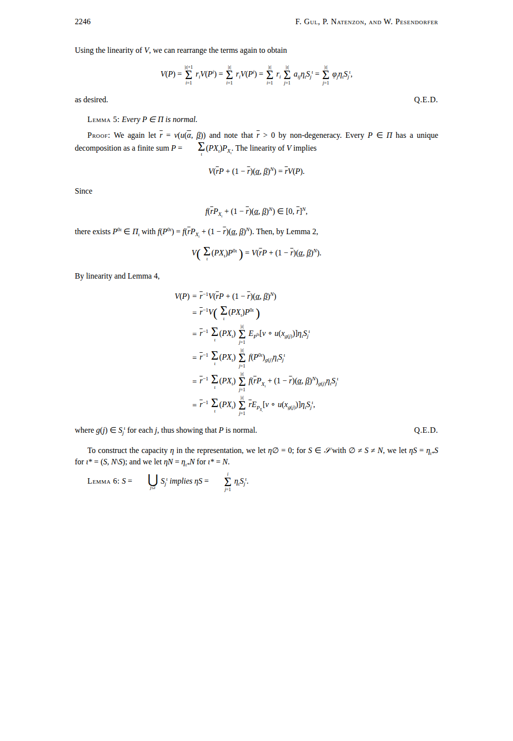2246 F. Gul, P. Natenzon, and W. Pesendorfer
Using the linearity of V, we can rearrange the terms again to obtain
V(P) = |ι|+1 Σi=1 ri V(Pi) = |ι|Σi=1 ri V(Pi) = |ι|Σi=1 ri |ι|Σj=1 aij ηι Sjι = |ι|Σj=1 φj ηι Sjι,
as desired. Q.E.D.
Lemma 5: Every P ∈ Π is normal.
Proof: We again let r = v(u(α, β)) and note that r > 0 by non-degeneracy. Every P ∈ Π has a unique decomposition as a finite sum P = Σι(PXι)PXι. The linearity of V implies
V(rP + (1 − r)(α, β)N) = rV(P).
Since
f(rPXι + (1 − r)(α, β)N) ∈ [0, r]N,
there exists P0ι ∈ Πι with f(P0ι) = f(rPXι + (1 − r)(α, β)N). Then, by Lemma 2,
V( Σι(PXι)P0ι ) = V(rP + (1 − r)(α, β)N).
By linearity and Lemma 4,
V(P)
=
r−1V(rP + (1 − r)(α, β)N)
=
r−1V( Σι(PXι)P0ι )
=
r−1 Σι(PXι) |ι|Σj=1 EP0ι[v ∘ u(xg(j))]ηι Sjι
=
r−1 Σι(PXι) |ι|Σj=1 f(P0ι)g(j)ηι Sjι
=
r−1 Σι(PXι) |ι|Σj=1 f(rPXι + (1 − r)(α, β)N)g(j)ηι Sjι
=
r−1 Σι(PXι) |ι|Σj=1 rEPXι[v ∘ u(xg(j))]ηι Sjι,
where g(j) ∈ Sjι for each j, thus showing that P is normal. Q.E.D.
To construct the capacity η in the representation, we let η∅ = 0; for S ∈ 𝒮 with ∅ ≠ S ≠ N, we let ηS = ηι*S for ι* = (S, N\S); and we let ηN = ηι*N for ι* = N.
Lemma 6: S = ⋃j≤i Sjι implies ηS = iΣj=1 ηιSjι.